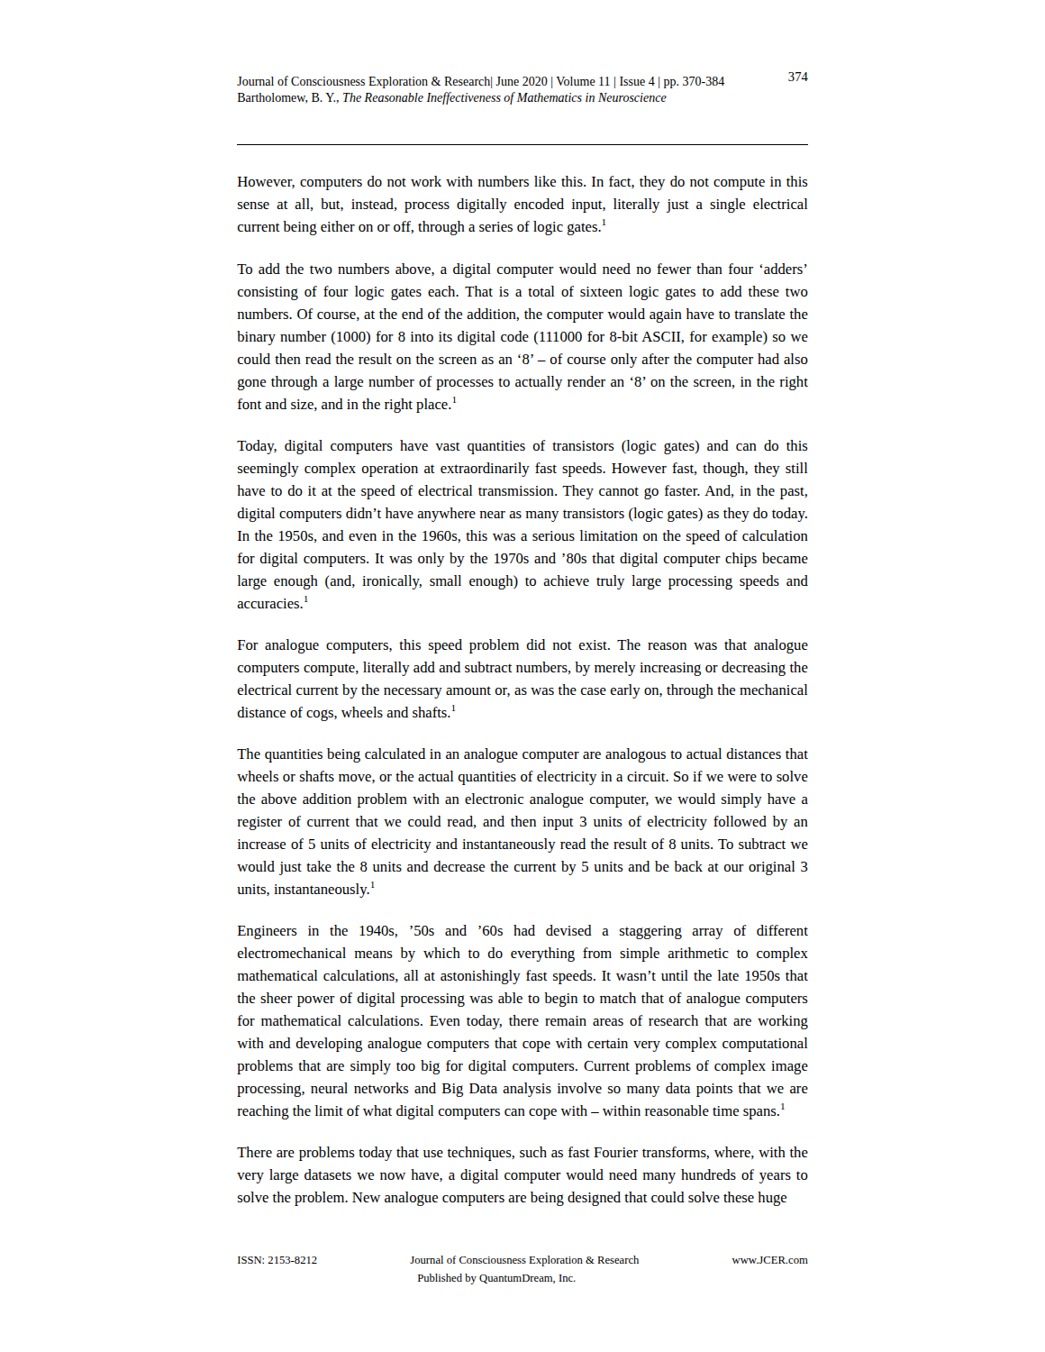374 Journal of Consciousness Exploration & Research| June 2020 | Volume 11 | Issue 4 | pp. 370-384 Bartholomew, B. Y., The Reasonable Ineffectiveness of Mathematics in Neuroscience
However, computers do not work with numbers like this. In fact, they do not compute in this sense at all, but, instead, process digitally encoded input, literally just a single electrical current being either on or off, through a series of logic gates.1
To add the two numbers above, a digital computer would need no fewer than four ‘adders’ consisting of four logic gates each. That is a total of sixteen logic gates to add these two numbers. Of course, at the end of the addition, the computer would again have to translate the binary number (1000) for 8 into its digital code (111000 for 8-bit ASCII, for example) so we could then read the result on the screen as an ‘8’ – of course only after the computer had also gone through a large number of processes to actually render an ‘8’ on the screen, in the right font and size, and in the right place.1
Today, digital computers have vast quantities of transistors (logic gates) and can do this seemingly complex operation at extraordinarily fast speeds. However fast, though, they still have to do it at the speed of electrical transmission. They cannot go faster. And, in the past, digital computers didn’t have anywhere near as many transistors (logic gates) as they do today. In the 1950s, and even in the 1960s, this was a serious limitation on the speed of calculation for digital computers. It was only by the 1970s and ’80s that digital computer chips became large enough (and, ironically, small enough) to achieve truly large processing speeds and accuracies.1
For analogue computers, this speed problem did not exist. The reason was that analogue computers compute, literally add and subtract numbers, by merely increasing or decreasing the electrical current by the necessary amount or, as was the case early on, through the mechanical distance of cogs, wheels and shafts.1
The quantities being calculated in an analogue computer are analogous to actual distances that wheels or shafts move, or the actual quantities of electricity in a circuit. So if we were to solve the above addition problem with an electronic analogue computer, we would simply have a register of current that we could read, and then input 3 units of electricity followed by an increase of 5 units of electricity and instantaneously read the result of 8 units. To subtract we would just take the 8 units and decrease the current by 5 units and be back at our original 3 units, instantaneously.1
Engineers in the 1940s, ’50s and ’60s had devised a staggering array of different electromechanical means by which to do everything from simple arithmetic to complex mathematical calculations, all at astonishingly fast speeds. It wasn’t until the late 1950s that the sheer power of digital processing was able to begin to match that of analogue computers for mathematical calculations. Even today, there remain areas of research that are working with and developing analogue computers that cope with certain very complex computational problems that are simply too big for digital computers. Current problems of complex image processing, neural networks and Big Data analysis involve so many data points that we are reaching the limit of what digital computers can cope with – within reasonable time spans.1
There are problems today that use techniques, such as fast Fourier transforms, where, with the very large datasets we now have, a digital computer would need many hundreds of years to solve the problem. New analogue computers are being designed that could solve these huge
ISSN: 2153-8212
Journal of Consciousness Exploration & Research
www.JCER.com
Published by QuantumDream, Inc.